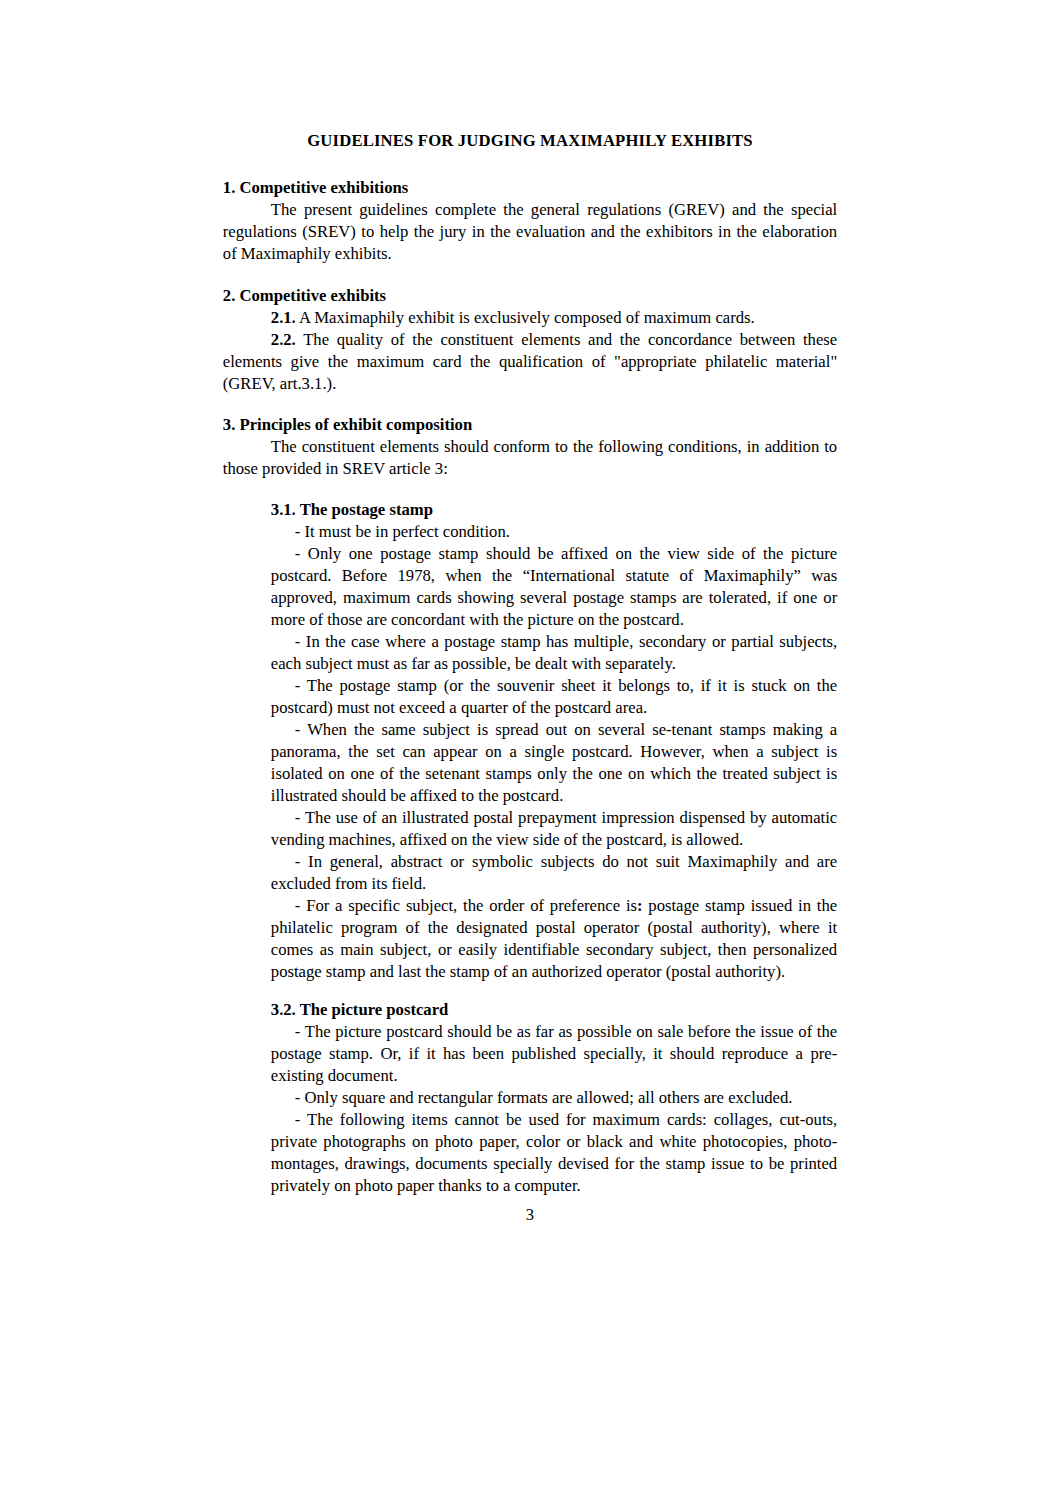GUIDELINES FOR JUDGING MAXIMAPHILY EXHIBITS
1. Competitive exhibitions
The present guidelines complete the general regulations (GREV) and the special regulations (SREV) to help the jury in the evaluation and the exhibitors in the elaboration of Maximaphily exhibits.
2. Competitive exhibits
2.1. A Maximaphily exhibit is exclusively composed of maximum cards.
2.2. The quality of the constituent elements and the concordance between these elements give the maximum card the qualification of "appropriate philatelic material" (GREV, art.3.1.).
3. Principles of exhibit composition
The constituent elements should conform to the following conditions, in addition to those provided in SREV article 3:
3.1. The postage stamp
- It must be in perfect condition.
- Only one postage stamp should be affixed on the view side of the picture postcard. Before 1978, when the “International statute of Maximaphily” was approved, maximum cards showing several postage stamps are tolerated, if one or more of those are concordant with the picture on the postcard.
- In the case where a postage stamp has multiple, secondary or partial subjects, each subject must as far as possible, be dealt with separately.
- The postage stamp (or the souvenir sheet it belongs to, if it is stuck on the postcard) must not exceed a quarter of the postcard area.
- When the same subject is spread out on several se-tenant stamps making a panorama, the set can appear on a single postcard. However, when a subject is isolated on one of the setenant stamps only the one on which the treated subject is illustrated should be affixed to the postcard.
- The use of an illustrated postal prepayment impression dispensed by automatic vending machines, affixed on the view side of the postcard, is allowed.
- In general, abstract or symbolic subjects do not suit Maximaphily and are excluded from its field.
- For a specific subject, the order of preference is: postage stamp issued in the philatelic program of the designated postal operator (postal authority), where it comes as main subject, or easily identifiable secondary subject, then personalized postage stamp and last the stamp of an authorized operator (postal authority).
3.2. The picture postcard
- The picture postcard should be as far as possible on sale before the issue of the postage stamp. Or, if it has been published specially, it should reproduce a pre-existing document.
- Only square and rectangular formats are allowed; all others are excluded.
- The following items cannot be used for maximum cards: collages, cut-outs, private photographs on photo paper, color or black and white photocopies, photo-montages, drawings, documents specially devised for the stamp issue to be printed privately on photo paper thanks to a computer.
3